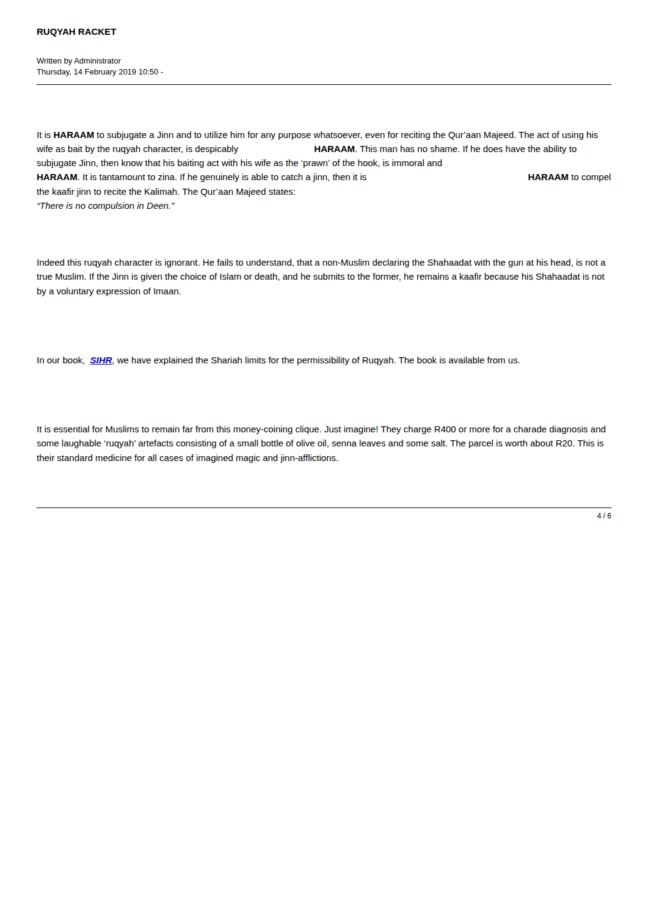RUQYAH RACKET
Written by Administrator
Thursday, 14 February 2019 10:50 -
It is HARAAM to subjugate a Jinn and to utilize him for any purpose whatsoever, even for reciting the Qur’aan Majeed. The act of using his wife as bait by the ruqyah character, is despicably HARAAM. This man has no shame. If he does have the ability to subjugate Jinn, then know that his baiting act with his wife as the ‘prawn’ of the hook, is immoral and HARAAM. It is tantamount to zina. If he genuinely is able to catch a jinn, then it is HARAAM to compel the kaafir jinn to recite the Kalimah. The Qur’aan Majeed states:
“There is no compulsion in Deen.”
Indeed this ruqyah character is ignorant. He fails to understand, that a non-Muslim declaring the Shahaadat with the gun at his head, is not a true Muslim. If the Jinn is given the choice of Islam or death, and he submits to the former, he remains a kaafir because his Shahaadat is not by a voluntary expression of Imaan.
In our book, SIHR, we have explained the Shariah limits for the permissibility of Ruqyah. The book is available from us.
It is essential for Muslims to remain far from this money-coining clique. Just imagine! They charge R400 or more for a charade diagnosis and some laughable ‘ruqyah’ artefacts consisting of a small bottle of olive oil, senna leaves and some salt. The parcel is worth about R20. This is their standard medicine for all cases of imagined magic and jinn-afflictions.
4 / 6